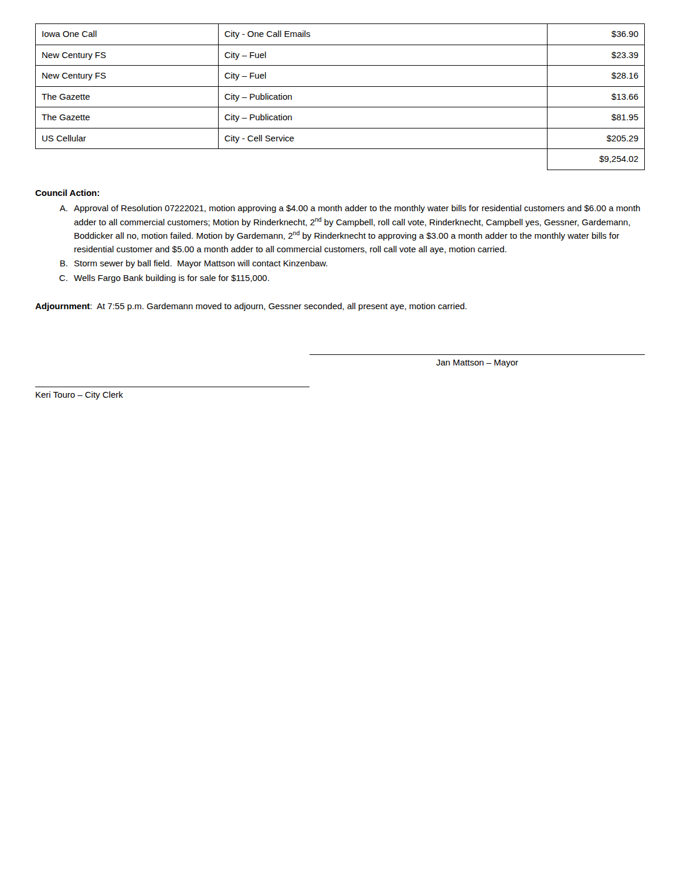| Iowa One Call | City - One Call Emails | $36.90 |
| New Century FS | City – Fuel | $23.39 |
| New Century FS | City – Fuel | $28.16 |
| The Gazette | City – Publication | $13.66 |
| The Gazette | City – Publication | $81.95 |
| US Cellular | City - Cell Service | $205.29 |
| | | $9,254.02 |
Council Action:
Approval of Resolution 07222021, motion approving a $4.00 a month adder to the monthly water bills for residential customers and $6.00 a month adder to all commercial customers; Motion by Rinderknecht, 2nd by Campbell, roll call vote, Rinderknecht, Campbell yes, Gessner, Gardemann, Boddicker all no, motion failed. Motion by Gardemann, 2nd by Rinderknecht to approving a $3.00 a month adder to the monthly water bills for residential customer and $5.00 a month adder to all commercial customers, roll call vote all aye, motion carried.
Storm sewer by ball field. Mayor Mattson will contact Kinzenbaw.
Wells Fargo Bank building is for sale for $115,000.
Adjournment: At 7:55 p.m. Gardemann moved to adjourn, Gessner seconded, all present aye, motion carried.
Jan Mattson – Mayor
Keri Touro – City Clerk